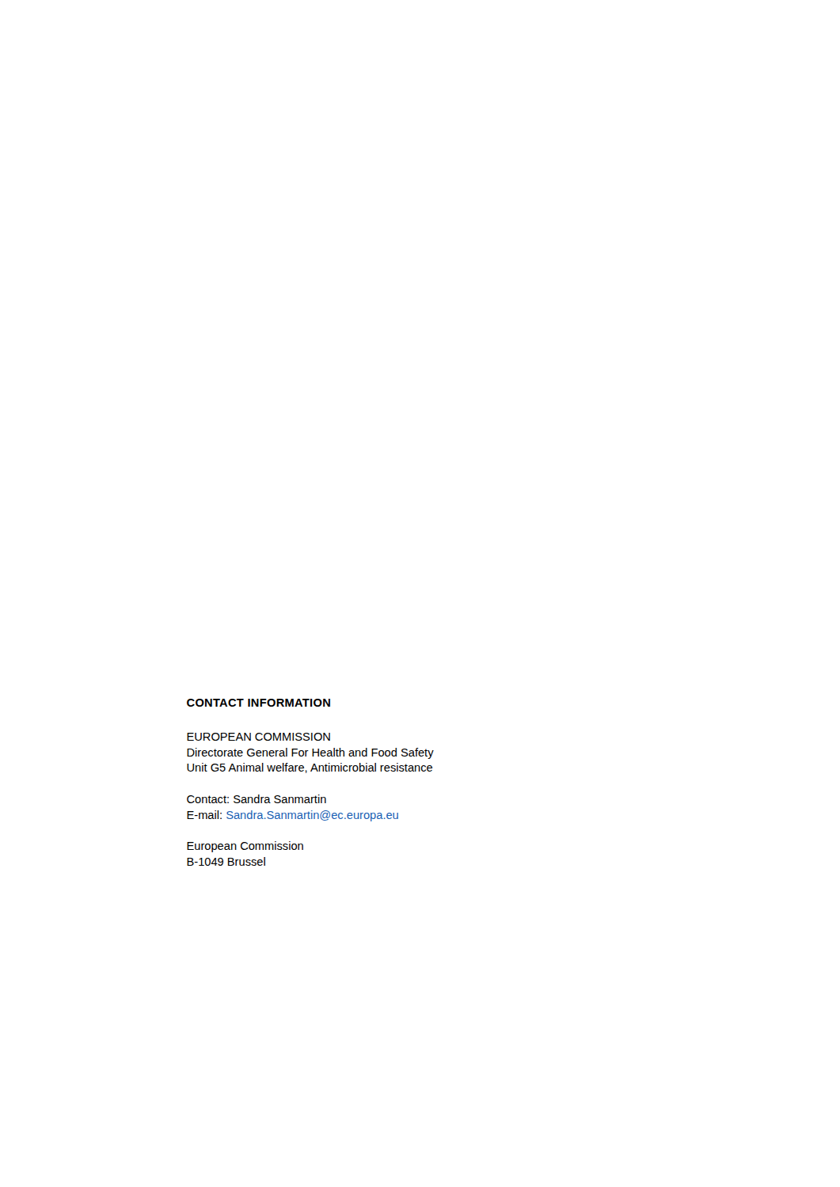CONTACT INFORMATION
EUROPEAN COMMISSION
Directorate General For Health and Food Safety
Unit G5 Animal welfare, Antimicrobial resistance
Contact: Sandra Sanmartin
E-mail: Sandra.Sanmartin@ec.europa.eu
European Commission
B-1049 Brussel